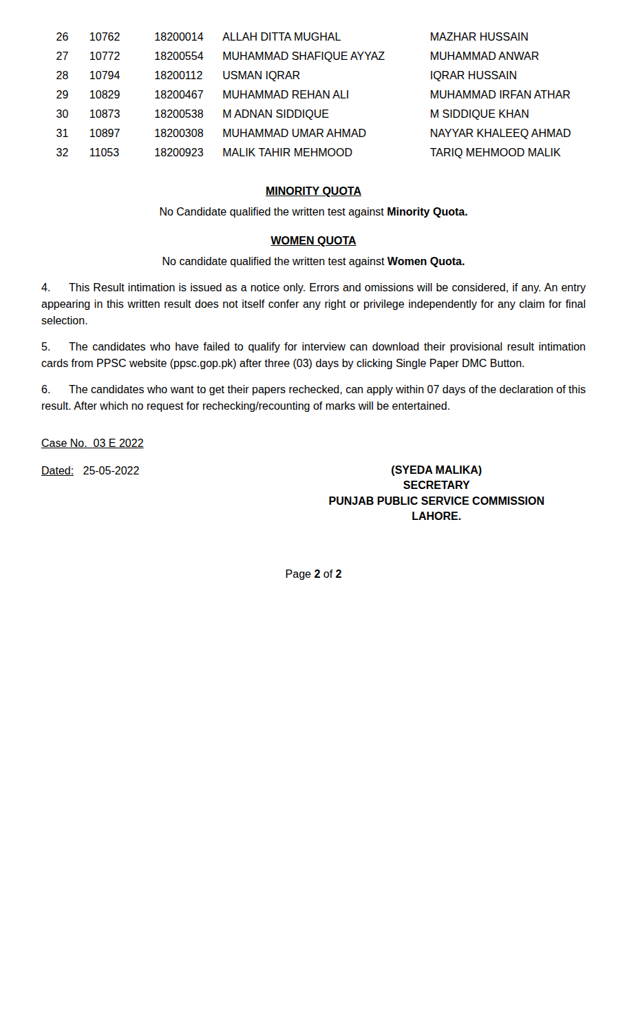| 26 | 10762 | 18200014 | ALLAH DITTA MUGHAL | MAZHAR HUSSAIN |
| 27 | 10772 | 18200554 | MUHAMMAD SHAFIQUE AYYAZ | MUHAMMAD ANWAR |
| 28 | 10794 | 18200112 | USMAN IQRAR | IQRAR HUSSAIN |
| 29 | 10829 | 18200467 | MUHAMMAD REHAN ALI | MUHAMMAD IRFAN ATHAR |
| 30 | 10873 | 18200538 | M ADNAN SIDDIQUE | M SIDDIQUE KHAN |
| 31 | 10897 | 18200308 | MUHAMMAD UMAR AHMAD | NAYYAR KHALEEQ AHMAD |
| 32 | 11053 | 18200923 | MALIK TAHIR MEHMOOD | TARIQ MEHMOOD MALIK |
MINORITY QUOTA
No Candidate qualified the written test against Minority Quota.
WOMEN QUOTA
No candidate qualified the written test against Women Quota.
4. This Result intimation is issued as a notice only. Errors and omissions will be considered, if any. An entry appearing in this written result does not itself confer any right or privilege independently for any claim for final selection.
5. The candidates who have failed to qualify for interview can download their provisional result intimation cards from PPSC website (ppsc.gop.pk) after three (03) days by clicking Single Paper DMC Button.
6. The candidates who want to get their papers rechecked, can apply within 07 days of the declaration of this result. After which no request for rechecking/recounting of marks will be entertained.
Case No. 03 E 2022
Dated: 25-05-2022
(SYEDA MALIKA)
SECRETARY
PUNJAB PUBLIC SERVICE COMMISSION
LAHORE.
Page 2 of 2